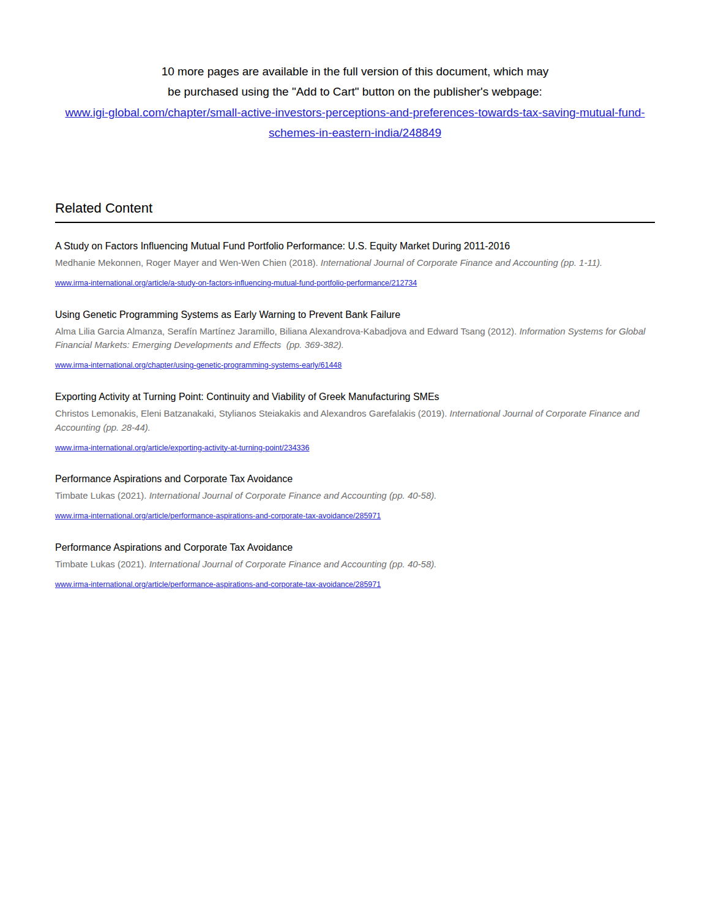10 more pages are available in the full version of this document, which may
be purchased using the "Add to Cart" button on the publisher's webpage:
www.igi-global.com/chapter/small-active-investors-perceptions-and-preferences-towards-tax-saving-mutual-fund-schemes-in-eastern-india/248849
Related Content
A Study on Factors Influencing Mutual Fund Portfolio Performance: U.S. Equity Market During 2011-2016
Medhanie Mekonnen, Roger Mayer and Wen-Wen Chien (2018). International Journal of Corporate Finance and Accounting (pp. 1-11).
www.irma-international.org/article/a-study-on-factors-influencing-mutual-fund-portfolio-performance/212734
Using Genetic Programming Systems as Early Warning to Prevent Bank Failure
Alma Lilia Garcia Almanza, Serafín Martínez Jaramillo, Biliana Alexandrova-Kabadjova and Edward Tsang (2012). Information Systems for Global Financial Markets: Emerging Developments and Effects (pp. 369-382).
www.irma-international.org/chapter/using-genetic-programming-systems-early/61448
Exporting Activity at Turning Point: Continuity and Viability of Greek Manufacturing SMEs
Christos Lemonakis, Eleni Batzanakaki, Stylianos Steiakakis and Alexandros Garefalakis (2019). International Journal of Corporate Finance and Accounting (pp. 28-44).
www.irma-international.org/article/exporting-activity-at-turning-point/234336
Performance Aspirations and Corporate Tax Avoidance
Timbate Lukas (2021). International Journal of Corporate Finance and Accounting (pp. 40-58).
www.irma-international.org/article/performance-aspirations-and-corporate-tax-avoidance/285971
Performance Aspirations and Corporate Tax Avoidance
Timbate Lukas (2021). International Journal of Corporate Finance and Accounting (pp. 40-58).
www.irma-international.org/article/performance-aspirations-and-corporate-tax-avoidance/285971